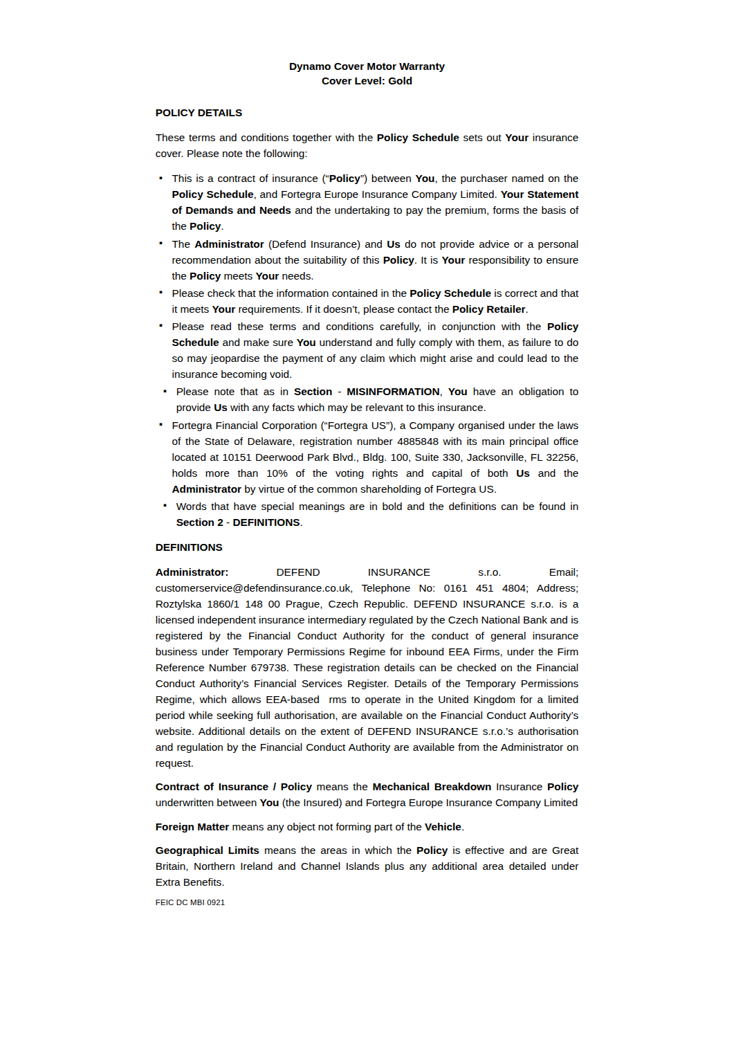Dynamo Cover Motor Warranty
Cover Level: Gold
POLICY DETAILS
These terms and conditions together with the Policy Schedule sets out Your insurance cover. Please note the following:
This is a contract of insurance (“Policy”) between You, the purchaser named on the Policy Schedule, and Fortegra Europe Insurance Company Limited. Your Statement of Demands and Needs and the undertaking to pay the premium, forms the basis of the Policy.
The Administrator (Defend Insurance) and Us do not provide advice or a personal recommendation about the suitability of this Policy. It is Your responsibility to ensure the Policy meets Your needs.
Please check that the information contained in the Policy Schedule is correct and that it meets Your requirements. If it doesn’t, please contact the Policy Retailer.
Please read these terms and conditions carefully, in conjunction with the Policy Schedule and make sure You understand and fully comply with them, as failure to do so may jeopardise the payment of any claim which might arise and could lead to the insurance becoming void.
Please note that as in Section - MISINFORMATION, You have an obligation to provide Us with any facts which may be relevant to this insurance.
Fortegra Financial Corporation (“Fortegra US”), a Company organised under the laws of the State of Delaware, registration number 4885848 with its main principal office located at 10151 Deerwood Park Blvd., Bldg. 100, Suite 330, Jacksonville, FL 32256, holds more than 10% of the voting rights and capital of both Us and the Administrator by virtue of the common shareholding of Fortegra US.
Words that have special meanings are in bold and the definitions can be found in Section 2 - DEFINITIONS.
DEFINITIONS
Administrator: DEFEND INSURANCE s.r.o. Email; customerservice@defendinsurance.co.uk, Telephone No: 0161 451 4804; Address; Roztylska 1860/1 148 00 Prague, Czech Republic. DEFEND INSURANCE s.r.o. is a licensed independent insurance intermediary regulated by the Czech National Bank and is registered by the Financial Conduct Authority for the conduct of general insurance business under Temporary Permissions Regime for inbound EEA Firms, under the Firm Reference Number 679738. These registration details can be checked on the Financial Conduct Authority’s Financial Services Register. Details of the Temporary Permissions Regime, which allows EEA-based rms to operate in the United Kingdom for a limited period while seeking full authorisation, are available on the Financial Conduct Authority’s website. Additional details on the extent of DEFEND INSURANCE s.r.o.’s authorisation and regulation by the Financial Conduct Authority are available from the Administrator on request.
Contract of Insurance / Policy means the Mechanical Breakdown Insurance Policy underwritten between You (the Insured) and Fortegra Europe Insurance Company Limited
Foreign Matter means any object not forming part of the Vehicle.
Geographical Limits means the areas in which the Policy is effective and are Great Britain, Northern Ireland and Channel Islands plus any additional area detailed under Extra Benefits.
FEIC DC MBI 0921